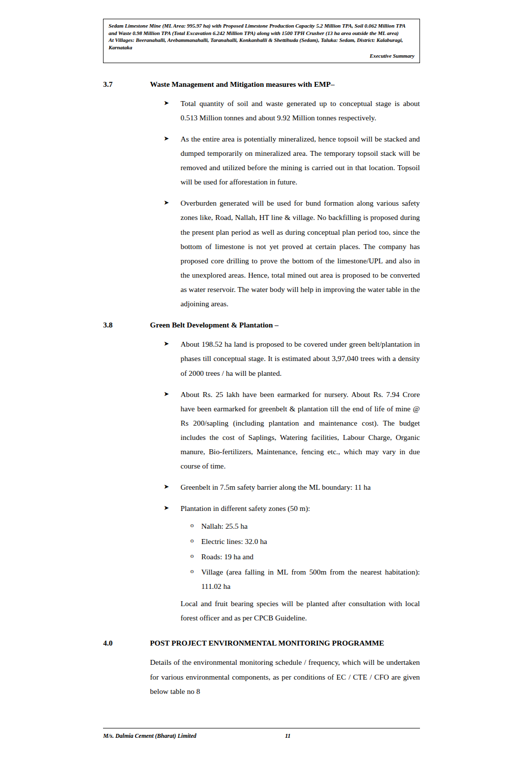Sedam Limestone Mine (ML Area: 995.97 ha) with Proposed Limestone Production Capacity 5.2 Million TPA, Soil 0.062 Million TPA and Waste 0.98 Million TPA (Total Excavation 6.242 Million TPA) along with 1500 TPH Crusher (13 ha area outside the ML area)
At Villages: Beeranahalli, Arebammanahalli, Taranahalli, Konkanhalli & Shettihuda (Sedam), Taluka: Sedam, District: Kalaburagi, Karnataka
Executive Summary
3.7
Waste Management and Mitigation measures with EMP–
Total quantity of soil and waste generated up to conceptual stage is about 0.513 Million tonnes and about 9.92 Million tonnes respectively.
As the entire area is potentially mineralized, hence topsoil will be stacked and dumped temporarily on mineralized area. The temporary topsoil stack will be removed and utilized before the mining is carried out in that location. Topsoil will be used for afforestation in future.
Overburden generated will be used for bund formation along various safety zones like, Road, Nallah, HT line & village. No backfilling is proposed during the present plan period as well as during conceptual plan period too, since the bottom of limestone is not yet proved at certain places. The company has proposed core drilling to prove the bottom of the limestone/UPL and also in the unexplored areas. Hence, total mined out area is proposed to be converted as water reservoir. The water body will help in improving the water table in the adjoining areas.
3.8
Green Belt Development & Plantation –
About 198.52 ha land is proposed to be covered under green belt/plantation in phases till conceptual stage. It is estimated about 3,97,040 trees with a density of 2000 trees / ha will be planted.
About Rs. 25 lakh have been earmarked for nursery. About Rs. 7.94 Crore have been earmarked for greenbelt & plantation till the end of life of mine @ Rs 200/sapling (including plantation and maintenance cost). The budget includes the cost of Saplings, Watering facilities, Labour Charge, Organic manure, Bio-fertilizers, Maintenance, fencing etc., which may vary in due course of time.
Greenbelt in 7.5m safety barrier along the ML boundary: 11 ha
Plantation in different safety zones (50 m):
Nallah: 25.5 ha
Electric lines: 32.0 ha
Roads: 19 ha and
Village (area falling in ML from 500m from the nearest habitation): 111.02 ha
Local and fruit bearing species will be planted after consultation with local forest officer and as per CPCB Guideline.
4.0
POST PROJECT ENVIRONMENTAL MONITORING PROGRAMME
Details of the environmental monitoring schedule / frequency, which will be undertaken for various environmental components, as per conditions of EC / CTE / CFO are given below table no 8
M/s. Dalmia Cement (Bharat) Limited 11